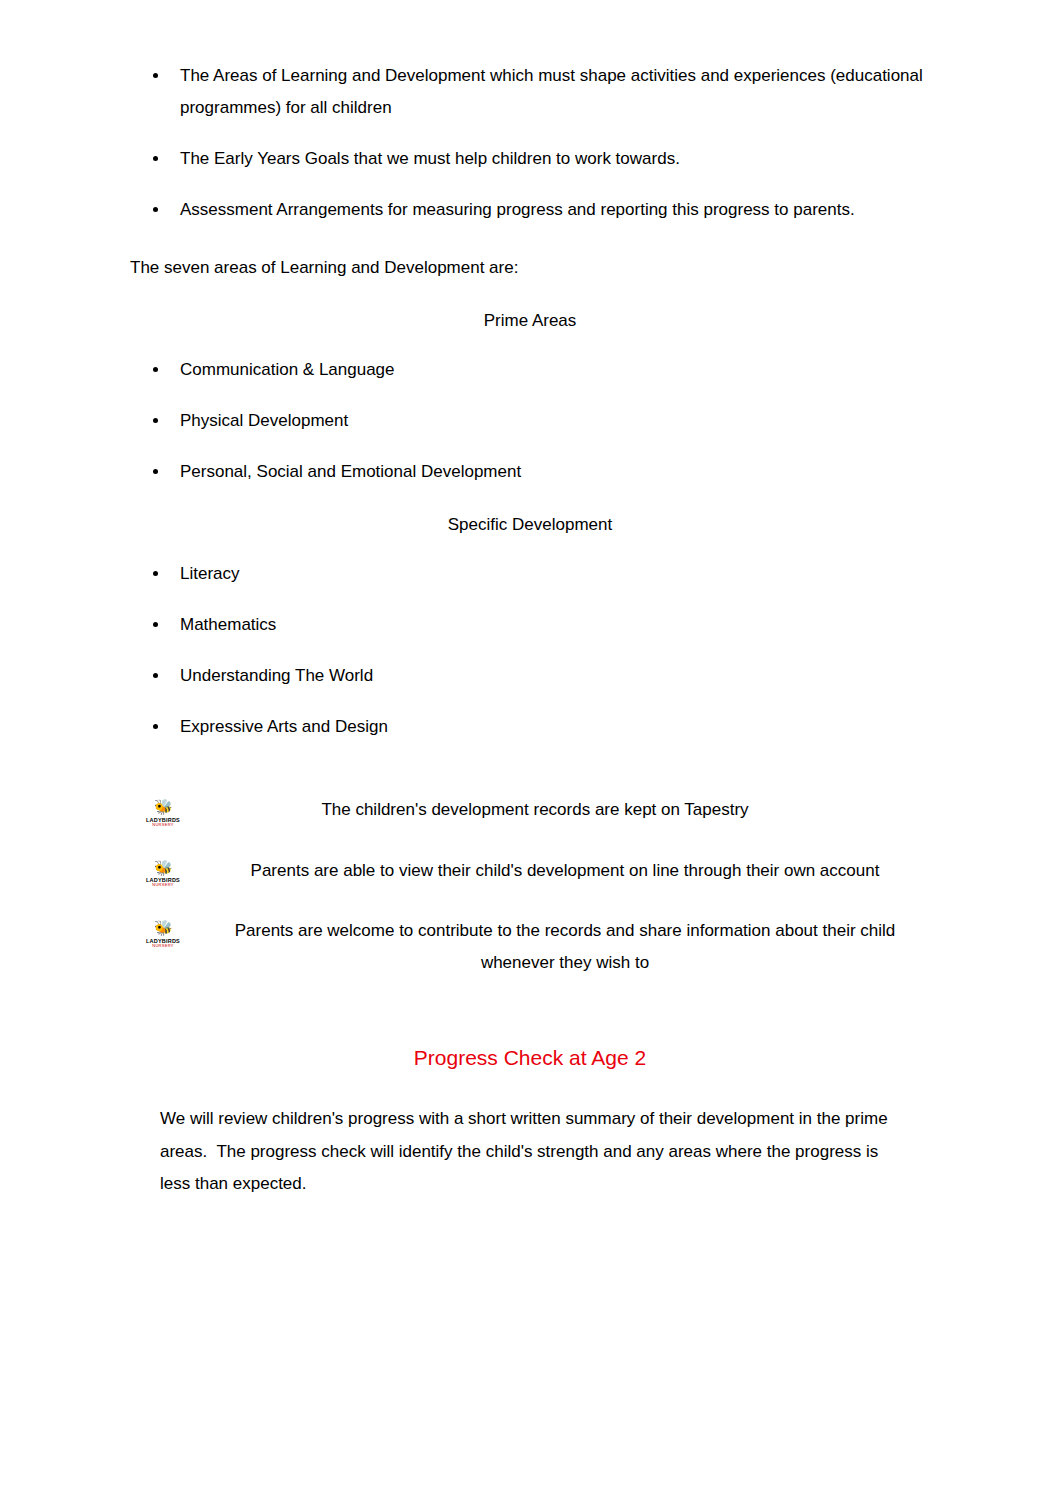The Areas of Learning and Development which must shape activities and experiences (educational programmes) for all children
The Early Years Goals that we must help children to work towards.
Assessment Arrangements for measuring progress and reporting this progress to parents.
The seven areas of Learning and Development are:
Prime Areas
Communication & Language
Physical Development
Personal, Social and Emotional Development
Specific Development
Literacy
Mathematics
Understanding The World
Expressive Arts and Design
🐝 LADYBIRDS NURSERY The children's development records are kept on Tapestry
🐝 LADYBIRDS NURSERY Parents are able to view their child's development on line through their own account
🐝 LADYBIRDS NURSERY Parents are welcome to contribute to the records and share information about their child whenever they wish to
Progress Check at Age 2
We will review children's progress with a short written summary of their development in the prime areas. The progress check will identify the child's strength and any areas where the progress is less than expected.